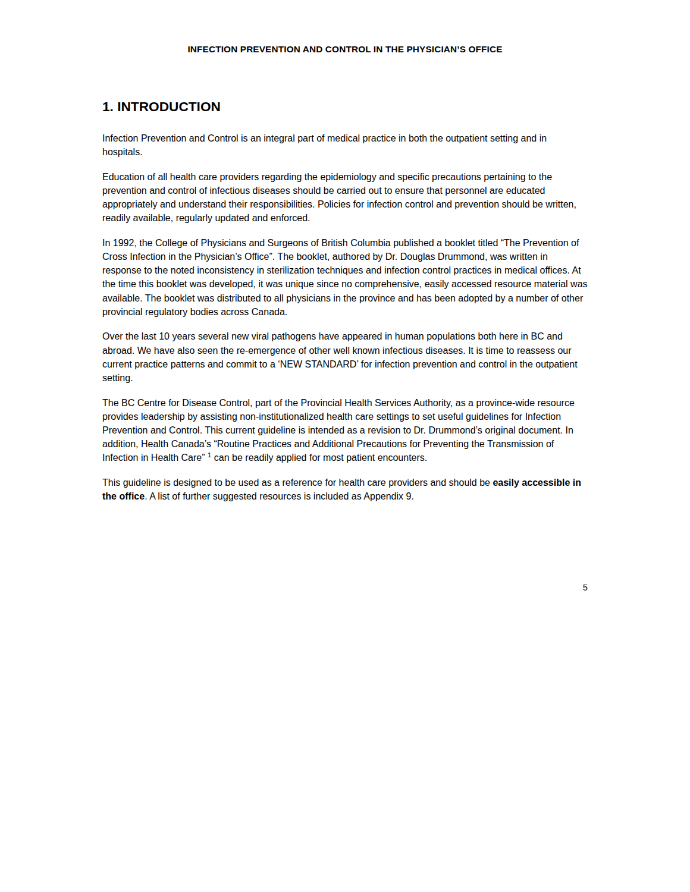INFECTION PREVENTION AND CONTROL IN THE PHYSICIAN’S OFFICE
1. INTRODUCTION
Infection Prevention and Control is an integral part of medical practice in both the outpatient setting and in hospitals.
Education of all health care providers regarding the epidemiology and specific precautions pertaining to the prevention and control of infectious diseases should be carried out to ensure that personnel are educated appropriately and understand their responsibilities. Policies for infection control and prevention should be written, readily available, regularly updated and enforced.
In 1992, the College of Physicians and Surgeons of British Columbia published a booklet titled “The Prevention of Cross Infection in the Physician’s Office”. The booklet, authored by Dr. Douglas Drummond, was written in response to the noted inconsistency in sterilization techniques and infection control practices in medical offices. At the time this booklet was developed, it was unique since no comprehensive, easily accessed resource material was available. The booklet was distributed to all physicians in the province and has been adopted by a number of other provincial regulatory bodies across Canada.
Over the last 10 years several new viral pathogens have appeared in human populations both here in BC and abroad. We have also seen the re-emergence of other well known infectious diseases. It is time to reassess our current practice patterns and commit to a ‘NEW STANDARD’ for infection prevention and control in the outpatient setting.
The BC Centre for Disease Control, part of the Provincial Health Services Authority, as a province-wide resource provides leadership by assisting non-institutionalized health care settings to set useful guidelines for Infection Prevention and Control. This current guideline is intended as a revision to Dr. Drummond’s original document. In addition, Health Canada’s “Routine Practices and Additional Precautions for Preventing the Transmission of Infection in Health Care” 1 can be readily applied for most patient encounters.
This guideline is designed to be used as a reference for health care providers and should be easily accessible in the office. A list of further suggested resources is included as Appendix 9.
5